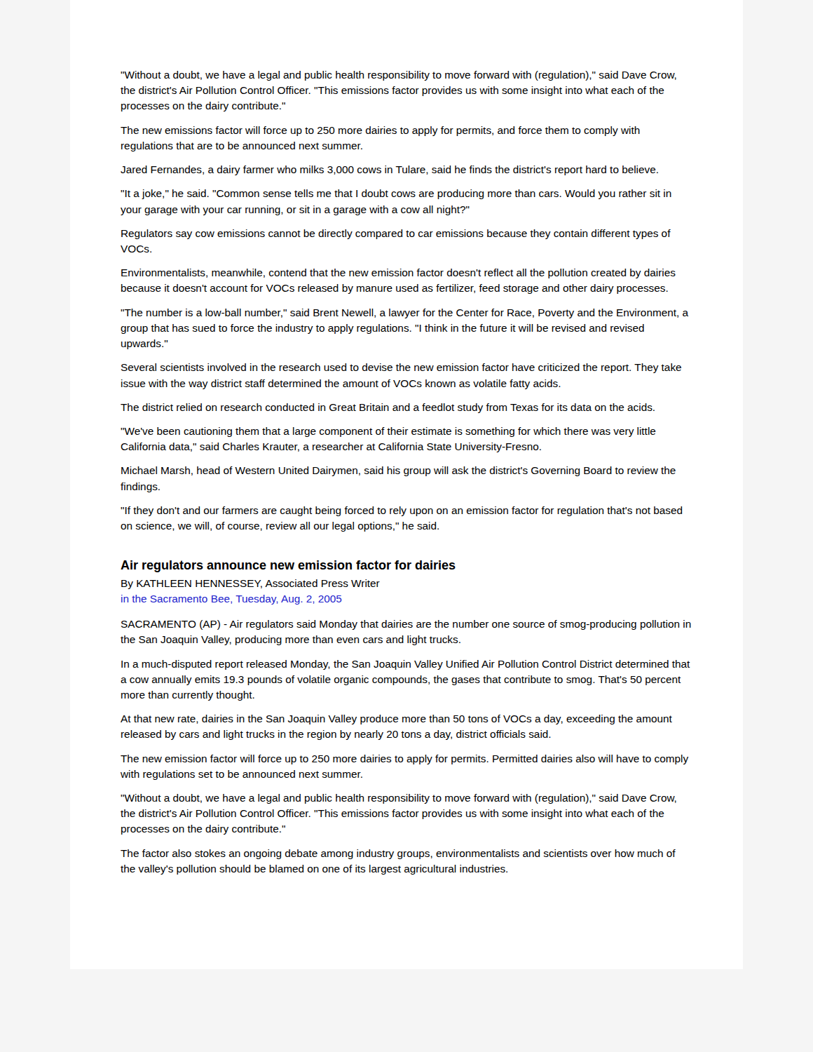"Without a doubt, we have a legal and public health responsibility to move forward with (regulation)," said Dave Crow, the district's Air Pollution Control Officer. "This emissions factor provides us with some insight into what each of the processes on the dairy contribute."
The new emissions factor will force up to 250 more dairies to apply for permits, and force them to comply with regulations that are to be announced next summer.
Jared Fernandes, a dairy farmer who milks 3,000 cows in Tulare, said he finds the district's report hard to believe.
"It a joke," he said. "Common sense tells me that I doubt cows are producing more than cars. Would you rather sit in your garage with your car running, or sit in a garage with a cow all night?"
Regulators say cow emissions cannot be directly compared to car emissions because they contain different types of VOCs.
Environmentalists, meanwhile, contend that the new emission factor doesn't reflect all the pollution created by dairies because it doesn't account for VOCs released by manure used as fertilizer, feed storage and other dairy processes.
"The number is a low-ball number," said Brent Newell, a lawyer for the Center for Race, Poverty and the Environment, a group that has sued to force the industry to apply regulations. "I think in the future it will be revised and revised upwards."
Several scientists involved in the research used to devise the new emission factor have criticized the report. They take issue with the way district staff determined the amount of VOCs known as volatile fatty acids.
The district relied on research conducted in Great Britain and a feedlot study from Texas for its data on the acids.
"We've been cautioning them that a large component of their estimate is something for which there was very little California data," said Charles Krauter, a researcher at California State University-Fresno.
Michael Marsh, head of Western United Dairymen, said his group will ask the district's Governing Board to review the findings.
"If they don't and our farmers are caught being forced to rely upon on an emission factor for regulation that's not based on science, we will, of course, review all our legal options," he said.
Air regulators announce new emission factor for dairies
By KATHLEEN HENNESSEY, Associated Press Writer
in the Sacramento Bee, Tuesday, Aug. 2, 2005
SACRAMENTO (AP) - Air regulators said Monday that dairies are the number one source of smog-producing pollution in the San Joaquin Valley, producing more than even cars and light trucks.
In a much-disputed report released Monday, the San Joaquin Valley Unified Air Pollution Control District determined that a cow annually emits 19.3 pounds of volatile organic compounds, the gases that contribute to smog. That's 50 percent more than currently thought.
At that new rate, dairies in the San Joaquin Valley produce more than 50 tons of VOCs a day, exceeding the amount released by cars and light trucks in the region by nearly 20 tons a day, district officials said.
The new emission factor will force up to 250 more dairies to apply for permits. Permitted dairies also will have to comply with regulations set to be announced next summer.
"Without a doubt, we have a legal and public health responsibility to move forward with (regulation)," said Dave Crow, the district's Air Pollution Control Officer. "This emissions factor provides us with some insight into what each of the processes on the dairy contribute."
The factor also stokes an ongoing debate among industry groups, environmentalists and scientists over how much of the valley's pollution should be blamed on one of its largest agricultural industries.